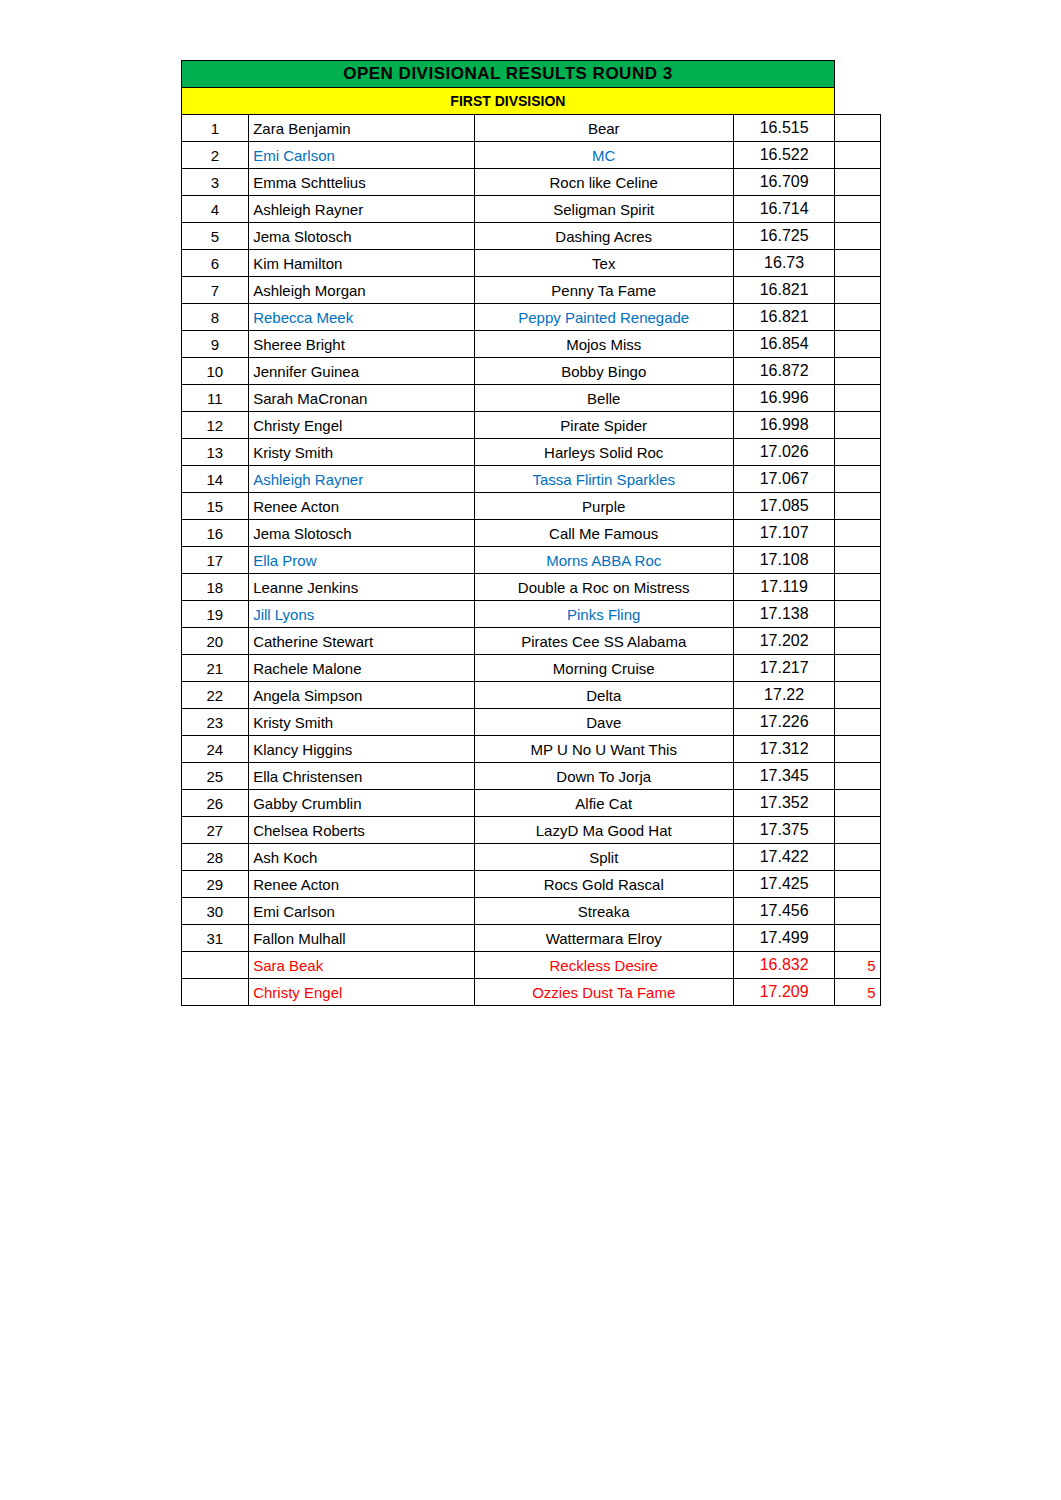| OPEN DIVISIONAL RESULTS ROUND 3 | |
| FIRST DIVSISION | |
| 1 | Zara Benjamin | Bear | 16.515 | |
| 2 | Emi Carlson | MC | 16.522 | |
| 3 | Emma Schttelius | Rocn like Celine | 16.709 | |
| 4 | Ashleigh Rayner | Seligman Spirit | 16.714 | |
| 5 | Jema Slotosch | Dashing Acres | 16.725 | |
| 6 | Kim Hamilton | Tex | 16.73 | |
| 7 | Ashleigh Morgan | Penny Ta Fame | 16.821 | |
| 8 | Rebecca Meek | Peppy Painted Renegade | 16.821 | |
| 9 | Sheree Bright | Mojos Miss | 16.854 | |
| 10 | Jennifer Guinea | Bobby Bingo | 16.872 | |
| 11 | Sarah MaCronan | Belle | 16.996 | |
| 12 | Christy Engel | Pirate Spider | 16.998 | |
| 13 | Kristy Smith | Harleys Solid Roc | 17.026 | |
| 14 | Ashleigh Rayner | Tassa Flirtin Sparkles | 17.067 | |
| 15 | Renee Acton | Purple | 17.085 | |
| 16 | Jema Slotosch | Call Me Famous | 17.107 | |
| 17 | Ella Prow | Morns ABBA Roc | 17.108 | |
| 18 | Leanne Jenkins | Double a Roc on Mistress | 17.119 | |
| 19 | Jill Lyons | Pinks Fling | 17.138 | |
| 20 | Catherine Stewart | Pirates Cee SS Alabama | 17.202 | |
| 21 | Rachele Malone | Morning Cruise | 17.217 | |
| 22 | Angela Simpson | Delta | 17.22 | |
| 23 | Kristy Smith | Dave | 17.226 | |
| 24 | Klancy Higgins | MP U No U Want This | 17.312 | |
| 25 | Ella Christensen | Down To Jorja | 17.345 | |
| 26 | Gabby Crumblin | Alfie Cat | 17.352 | |
| 27 | Chelsea Roberts | LazyD Ma Good Hat | 17.375 | |
| 28 | Ash Koch | Split | 17.422 | |
| 29 | Renee Acton | Rocs Gold Rascal | 17.425 | |
| 30 | Emi Carlson | Streaka | 17.456 | |
| 31 | Fallon Mulhall | Wattermara Elroy | 17.499 | |
| | Sara Beak | Reckless Desire | 16.832 | 5 |
| | Christy Engel | Ozzies Dust Ta Fame | 17.209 | 5 |